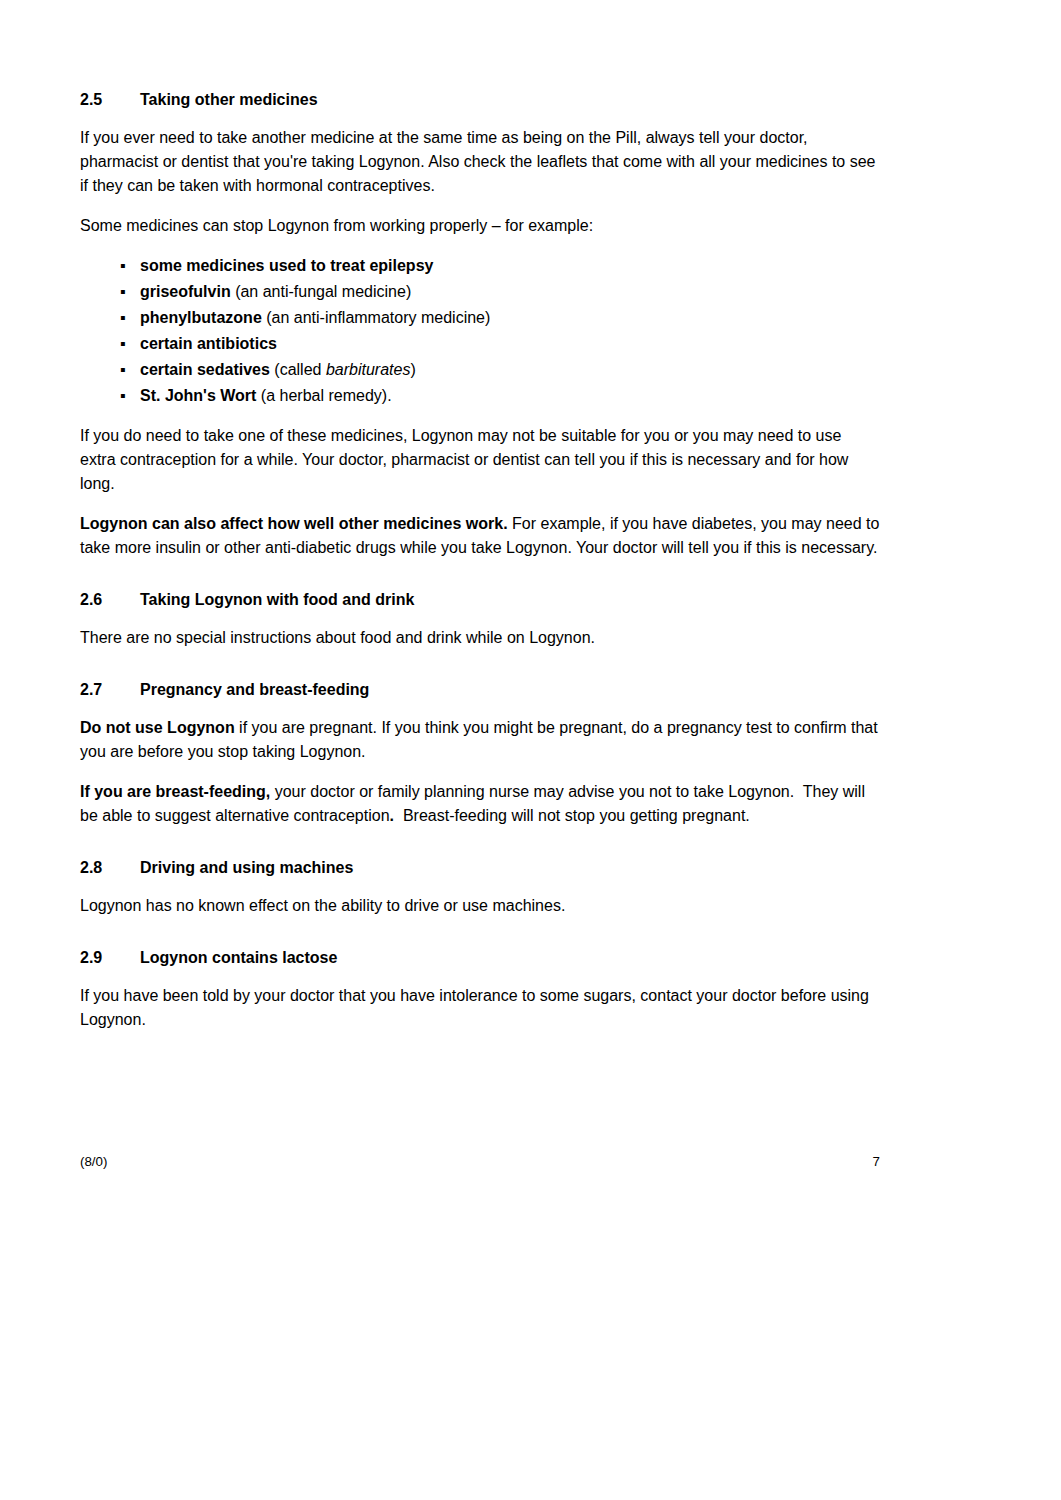2.5 Taking other medicines
If you ever need to take another medicine at the same time as being on the Pill, always tell your doctor, pharmacist or dentist that you're taking Logynon. Also check the leaflets that come with all your medicines to see if they can be taken with hormonal contraceptives.
Some medicines can stop Logynon from working properly – for example:
some medicines used to treat epilepsy
griseofulvin (an anti-fungal medicine)
phenylbutazone (an anti-inflammatory medicine)
certain antibiotics
certain sedatives (called barbiturates)
St. John's Wort (a herbal remedy).
If you do need to take one of these medicines, Logynon may not be suitable for you or you may need to use extra contraception for a while. Your doctor, pharmacist or dentist can tell you if this is necessary and for how long.
Logynon can also affect how well other medicines work. For example, if you have diabetes, you may need to take more insulin or other anti-diabetic drugs while you take Logynon. Your doctor will tell you if this is necessary.
2.6 Taking Logynon with food and drink
There are no special instructions about food and drink while on Logynon.
2.7 Pregnancy and breast-feeding
Do not use Logynon if you are pregnant. If you think you might be pregnant, do a pregnancy test to confirm that you are before you stop taking Logynon.
If you are breast-feeding, your doctor or family planning nurse may advise you not to take Logynon. They will be able to suggest alternative contraception. Breast-feeding will not stop you getting pregnant.
2.8 Driving and using machines
Logynon has no known effect on the ability to drive or use machines.
2.9 Logynon contains lactose
If you have been told by your doctor that you have intolerance to some sugars, contact your doctor before using Logynon.
(8/0) 7